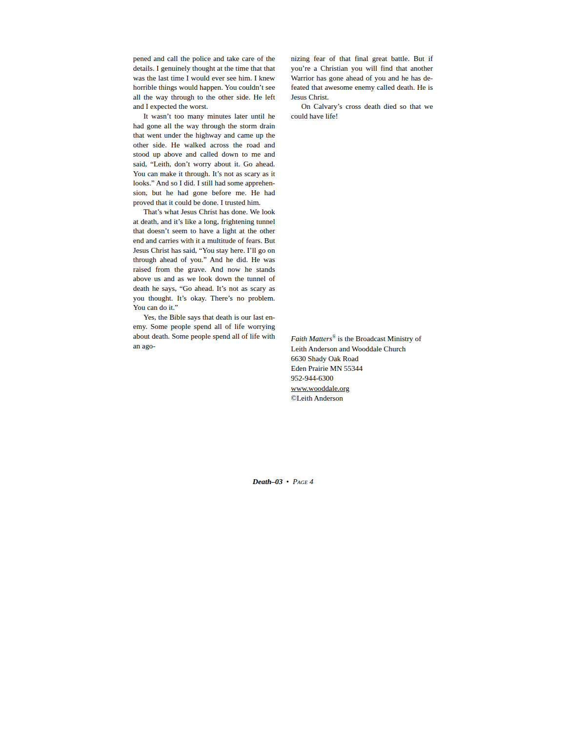pened and call the police and take care of the details. I genuinely thought at the time that that was the last time I would ever see him. I knew horrible things would happen. You couldn’t see all the way through to the other side. He left and I expected the worst.
It wasn’t too many minutes later until he had gone all the way through the storm drain that went under the highway and came up the other side. He walked across the road and stood up above and called down to me and said, “Leith, don’t worry about it. Go ahead. You can make it through. It’s not as scary as it looks.” And so I did. I still had some apprehension, but he had gone before me. He had proved that it could be done. I trusted him.
That’s what Jesus Christ has done. We look at death, and it’s like a long, frightening tunnel that doesn’t seem to have a light at the other end and carries with it a multitude of fears. But Jesus Christ has said, “You stay here. I’ll go on through ahead of you.” And he did. He was raised from the grave. And now he stands above us and as we look down the tunnel of death he says, “Go ahead. It’s not as scary as you thought. It’s okay. There’s no problem. You can do it.”
Yes, the Bible says that death is our last enemy. Some people spend all of life worrying about death. Some people spend all of life with an ago-
nizing fear of that final great battle. But if you’re a Christian you will find that another Warrior has gone ahead of you and he has defeated that awesome enemy called death. He is Jesus Christ.
On Calvary’s cross death died so that we could have life!
Faith Matters® is the Broadcast Ministry of
Leith Anderson and Wooddale Church
6630 Shady Oak Road
Eden Prairie MN 55344
952-944-6300
www.wooddale.org
©Leith Anderson
Death–03 • Page 4